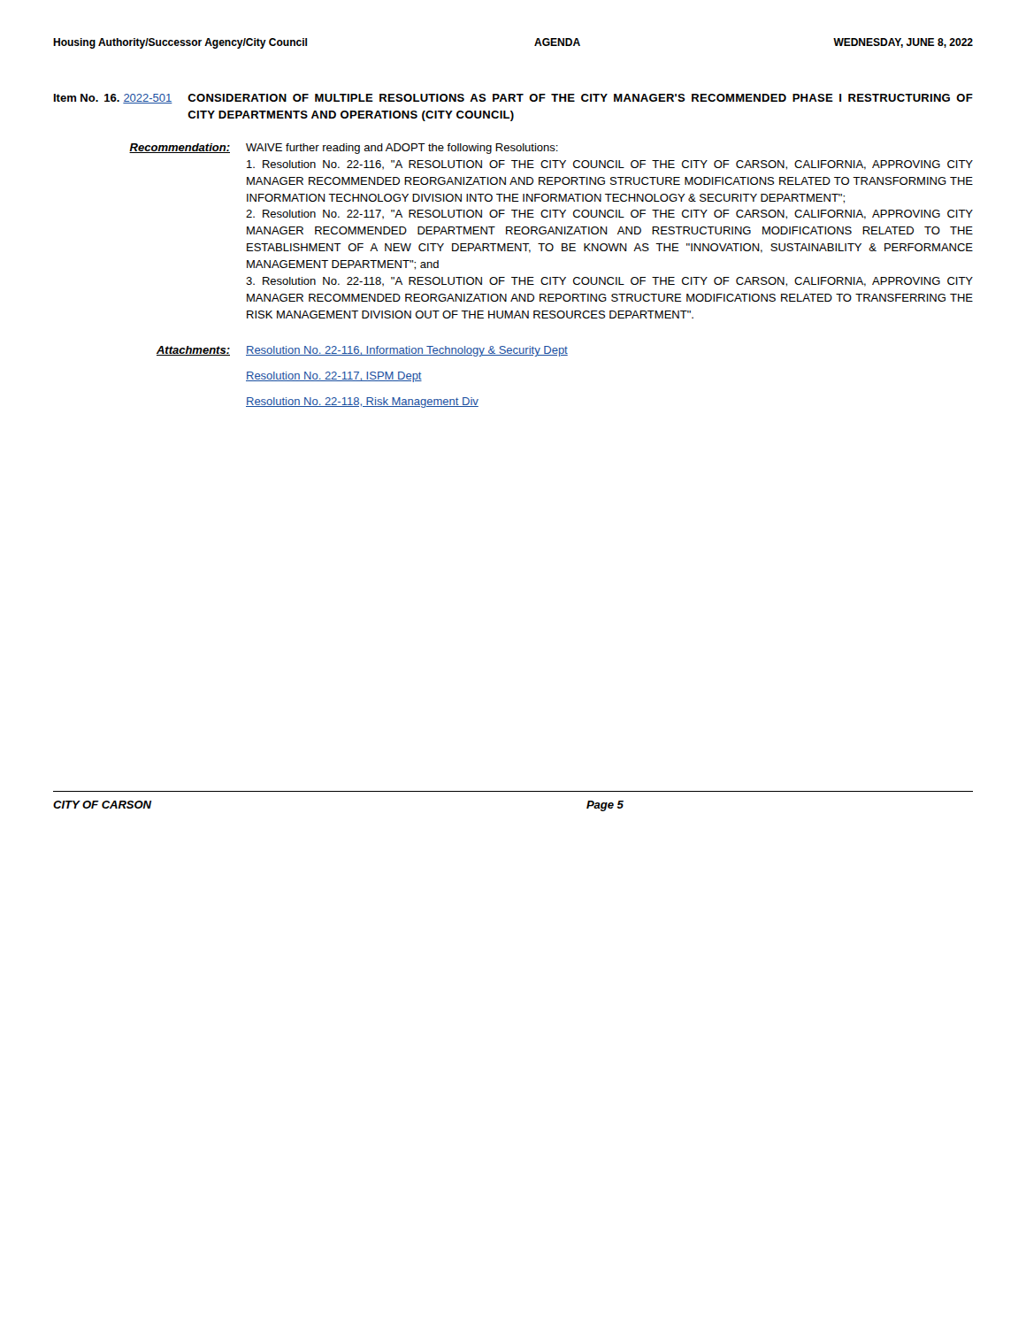Housing Authority/Successor Agency/City Council
AGENDA
WEDNESDAY, JUNE 8, 2022
Item No. 16. 2022-501
CONSIDERATION OF MULTIPLE RESOLUTIONS AS PART OF THE CITY MANAGER'S RECOMMENDED PHASE I RESTRUCTURING OF CITY DEPARTMENTS AND OPERATIONS (CITY COUNCIL)
Recommendation:
WAIVE further reading and ADOPT the following Resolutions:
1. Resolution No. 22-116, "A RESOLUTION OF THE CITY COUNCIL OF THE CITY OF CARSON, CALIFORNIA, APPROVING CITY MANAGER RECOMMENDED REORGANIZATION AND REPORTING STRUCTURE MODIFICATIONS RELATED TO TRANSFORMING THE INFORMATION TECHNOLOGY DIVISION INTO THE INFORMATION TECHNOLOGY & SECURITY DEPARTMENT";
2. Resolution No. 22-117, "A RESOLUTION OF THE CITY COUNCIL OF THE CITY OF CARSON, CALIFORNIA, APPROVING CITY MANAGER RECOMMENDED DEPARTMENT REORGANIZATION AND RESTRUCTURING MODIFICATIONS RELATED TO THE ESTABLISHMENT OF A NEW CITY DEPARTMENT, TO BE KNOWN AS THE "INNOVATION, SUSTAINABILITY & PERFORMANCE MANAGEMENT DEPARTMENT"; and
3. Resolution No. 22-118, "A RESOLUTION OF THE CITY COUNCIL OF THE CITY OF CARSON, CALIFORNIA, APPROVING CITY MANAGER RECOMMENDED REORGANIZATION AND REPORTING STRUCTURE MODIFICATIONS RELATED TO TRANSFERRING THE RISK MANAGEMENT DIVISION OUT OF THE HUMAN RESOURCES DEPARTMENT".
Attachments:
Resolution No. 22-116, Information Technology & Security Dept Resolution No. 22-117, ISPM Dept Resolution No. 22-118, Risk Management Div
CITY OF CARSON
Page 5